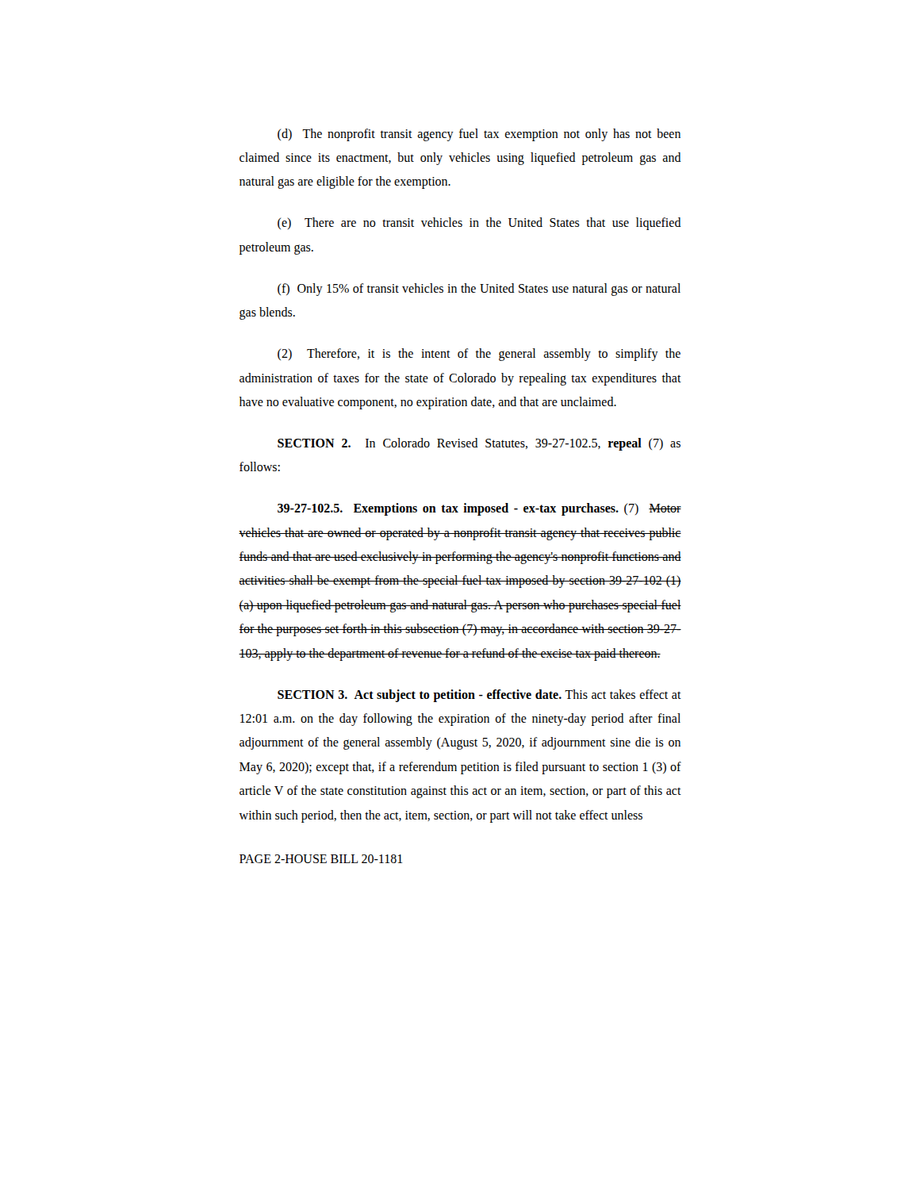(d) The nonprofit transit agency fuel tax exemption not only has not been claimed since its enactment, but only vehicles using liquefied petroleum gas and natural gas are eligible for the exemption.
(e) There are no transit vehicles in the United States that use liquefied petroleum gas.
(f) Only 15% of transit vehicles in the United States use natural gas or natural gas blends.
(2) Therefore, it is the intent of the general assembly to simplify the administration of taxes for the state of Colorado by repealing tax expenditures that have no evaluative component, no expiration date, and that are unclaimed.
SECTION 2. In Colorado Revised Statutes, 39-27-102.5, repeal (7) as follows:
39-27-102.5. Exemptions on tax imposed - ex-tax purchases. (7) Motor vehicles that are owned or operated by a nonprofit transit agency that receives public funds and that are used exclusively in performing the agency's nonprofit functions and activities shall be exempt from the special fuel tax imposed by section 39-27-102 (1)(a) upon liquefied petroleum gas and natural gas. A person who purchases special fuel for the purposes set forth in this subsection (7) may, in accordance with section 39-27-103, apply to the department of revenue for a refund of the excise tax paid thereon.
SECTION 3. Act subject to petition - effective date. This act takes effect at 12:01 a.m. on the day following the expiration of the ninety-day period after final adjournment of the general assembly (August 5, 2020, if adjournment sine die is on May 6, 2020); except that, if a referendum petition is filed pursuant to section 1 (3) of article V of the state constitution against this act or an item, section, or part of this act within such period, then the act, item, section, or part will not take effect unless
PAGE 2-HOUSE BILL 20-1181